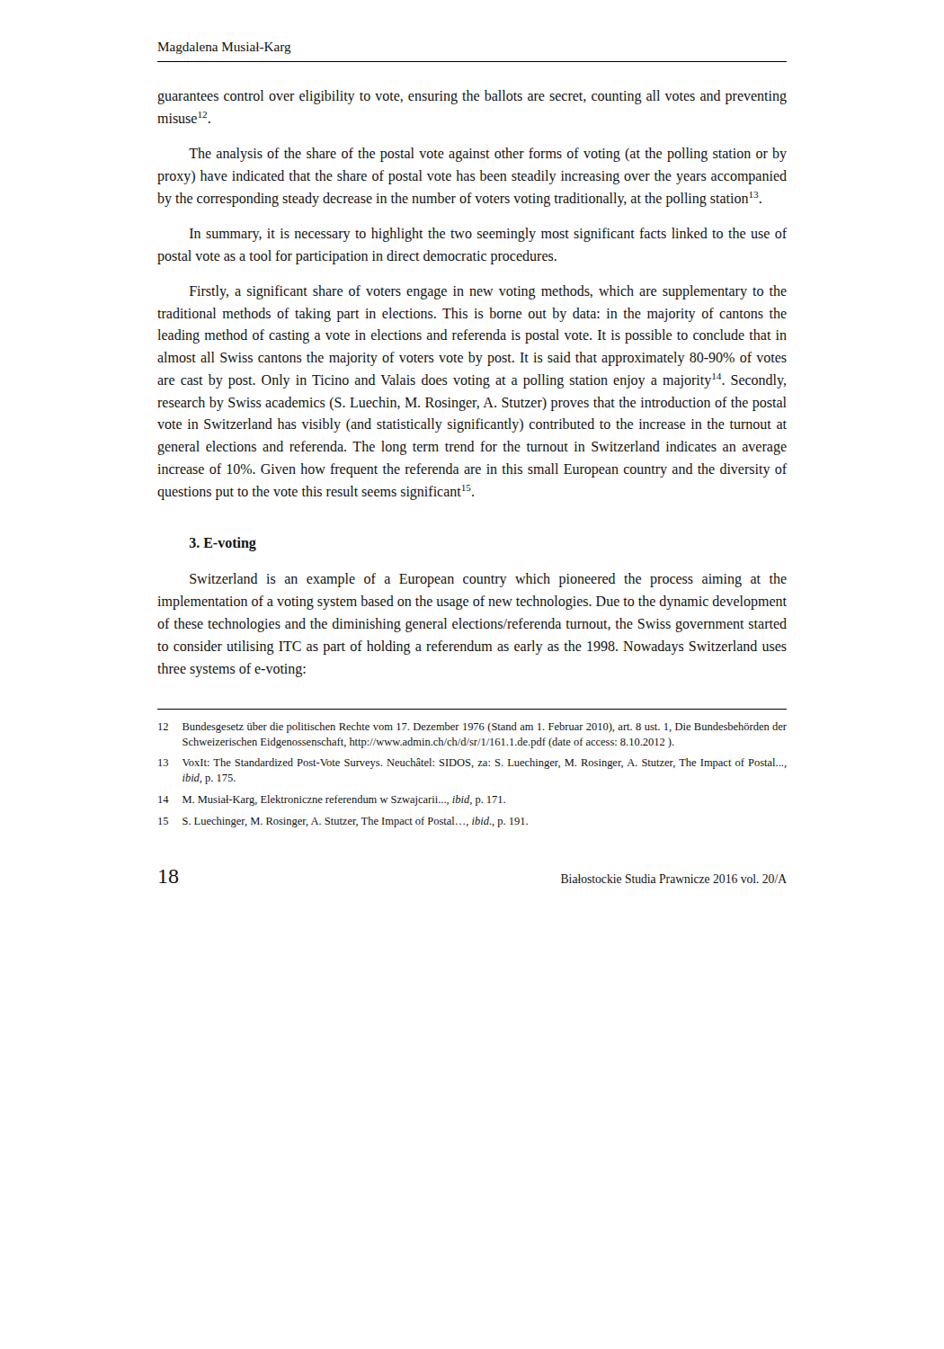Magdalena Musiał-Karg
guarantees control over eligibility to vote, ensuring the ballots are secret, counting all votes and preventing misuse12.
The analysis of the share of the postal vote against other forms of voting (at the polling station or by proxy) have indicated that the share of postal vote has been steadily increasing over the years accompanied by the corresponding steady decrease in the number of voters voting traditionally, at the polling station13.
In summary, it is necessary to highlight the two seemingly most significant facts linked to the use of postal vote as a tool for participation in direct democratic procedures.
Firstly, a significant share of voters engage in new voting methods, which are supplementary to the traditional methods of taking part in elections. This is borne out by data: in the majority of cantons the leading method of casting a vote in elections and referenda is postal vote. It is possible to conclude that in almost all Swiss cantons the majority of voters vote by post. It is said that approximately 80-90% of votes are cast by post. Only in Ticino and Valais does voting at a polling station enjoy a majority14. Secondly, research by Swiss academics (S. Luechin, M. Rosinger, A. Stutzer) proves that the introduction of the postal vote in Switzerland has visibly (and statistically significantly) contributed to the increase in the turnout at general elections and referenda. The long term trend for the turnout in Switzerland indicates an average increase of 10%. Given how frequent the referenda are in this small European country and the diversity of questions put to the vote this result seems significant15.
3. E-voting
Switzerland is an example of a European country which pioneered the process aiming at the implementation of a voting system based on the usage of new technologies. Due to the dynamic development of these technologies and the diminishing general elections/referenda turnout, the Swiss government started to consider utilising ITC as part of holding a referendum as early as the 1998. Nowadays Switzerland uses three systems of e-voting:
Bundesgesetz über die politischen Rechte vom 17. Dezember 1976 (Stand am 1. Februar 2010), art. 8 ust. 1, Die Bundesbehörden der Schweizerischen Eidgenossenschaft, http://www.admin.ch/ch/d/sr/1/161.1.de.pdf (date of access: 8.10.2012 ).
VoxIt: The Standardized Post-Vote Surveys. Neuchâtel: SIDOS, za: S. Luechinger, M. Rosinger, A. Stutzer, The Impact of Postal..., ibid, p. 175.
M. Musiał-Karg, Elektroniczne referendum w Szwajcarii..., ibid, p. 171.
S. Luechinger, M. Rosinger, A. Stutzer, The Impact of Postal…, ibid., p. 191.
18 Białostockie Studia Prawnicze 2016 vol. 20/A